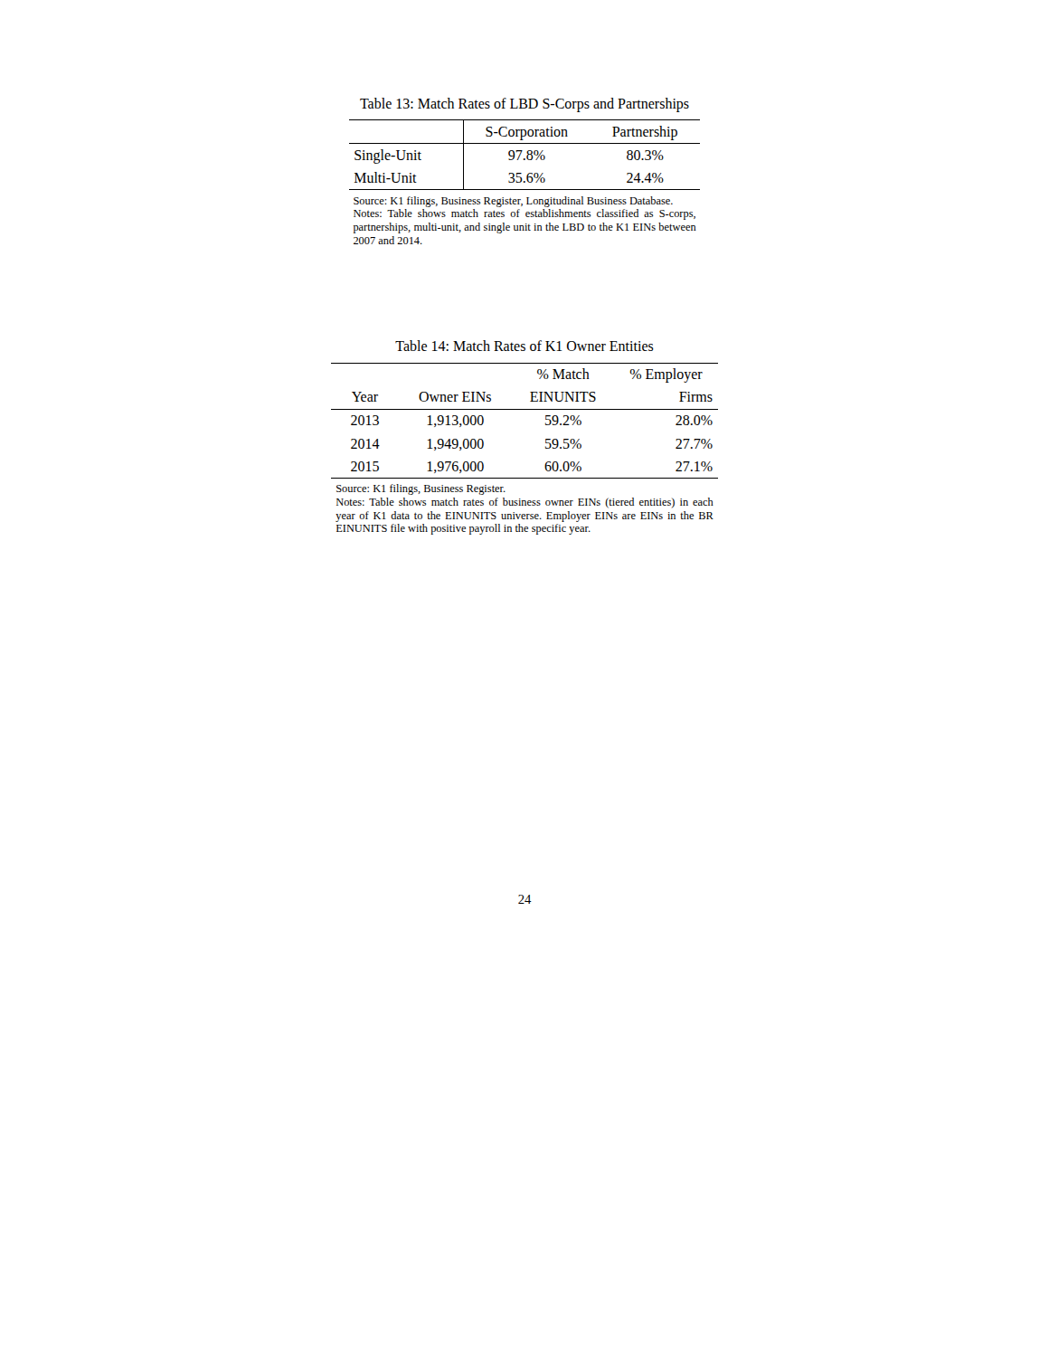Table 13: Match Rates of LBD S-Corps and Partnerships
| | S-Corporation | Partnership |
| --- | --- | --- |
| Single-Unit | 97.8% | 80.3% |
| Multi-Unit | 35.6% | 24.4% |
Source: K1 filings, Business Register, Longitudinal Business Database.
Notes: Table shows match rates of establishments classified as S-corps, partnerships, multi-unit, and single unit in the LBD to the K1 EINs between 2007 and 2014.
Table 14: Match Rates of K1 Owner Entities
| | | % Match | % Employer |
| --- | --- | --- | --- |
| Year | Owner EINs | EINUNITS | Firms |
| 2013 | 1,913,000 | 59.2% | 28.0% |
| 2014 | 1,949,000 | 59.5% | 27.7% |
| 2015 | 1,976,000 | 60.0% | 27.1% |
Source: K1 filings, Business Register.
Notes: Table shows match rates of business owner EINs (tiered entities) in each year of K1 data to the EINUNITS universe. Employer EINs are EINs in the BR EINUNITS file with positive payroll in the specific year.
24